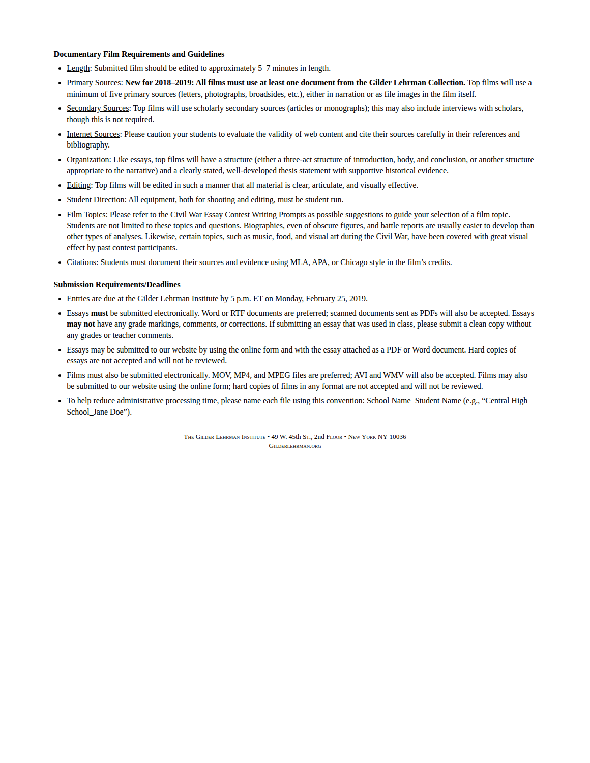Documentary Film Requirements and Guidelines
Length: Submitted film should be edited to approximately 5–7 minutes in length.
Primary Sources: New for 2018–2019: All films must use at least one document from the Gilder Lehrman Collection. Top films will use a minimum of five primary sources (letters, photographs, broadsides, etc.), either in narration or as file images in the film itself.
Secondary Sources: Top films will use scholarly secondary sources (articles or monographs); this may also include interviews with scholars, though this is not required.
Internet Sources: Please caution your students to evaluate the validity of web content and cite their sources carefully in their references and bibliography.
Organization: Like essays, top films will have a structure (either a three-act structure of introduction, body, and conclusion, or another structure appropriate to the narrative) and a clearly stated, well-developed thesis statement with supportive historical evidence.
Editing: Top films will be edited in such a manner that all material is clear, articulate, and visually effective.
Student Direction: All equipment, both for shooting and editing, must be student run.
Film Topics: Please refer to the Civil War Essay Contest Writing Prompts as possible suggestions to guide your selection of a film topic. Students are not limited to these topics and questions. Biographies, even of obscure figures, and battle reports are usually easier to develop than other types of analyses. Likewise, certain topics, such as music, food, and visual art during the Civil War, have been covered with great visual effect by past contest participants.
Citations: Students must document their sources and evidence using MLA, APA, or Chicago style in the film’s credits.
Submission Requirements/Deadlines
Entries are due at the Gilder Lehrman Institute by 5 p.m. ET on Monday, February 25, 2019.
Essays must be submitted electronically. Word or RTF documents are preferred; scanned documents sent as PDFs will also be accepted. Essays may not have any grade markings, comments, or corrections. If submitting an essay that was used in class, please submit a clean copy without any grades or teacher comments.
Essays may be submitted to our website by using the online form and with the essay attached as a PDF or Word document. Hard copies of essays are not accepted and will not be reviewed.
Films must also be submitted electronically. MOV, MP4, and MPEG files are preferred; AVI and WMV will also be accepted. Films may also be submitted to our website using the online form; hard copies of films in any format are not accepted and will not be reviewed.
To help reduce administrative processing time, please name each file using this convention: School Name_Student Name (e.g., “Central High School_Jane Doe”).
The Gilder Lehrman Institute • 49 W. 45th St., 2nd Floor • New York NY 10036
Gilderlehrman.org